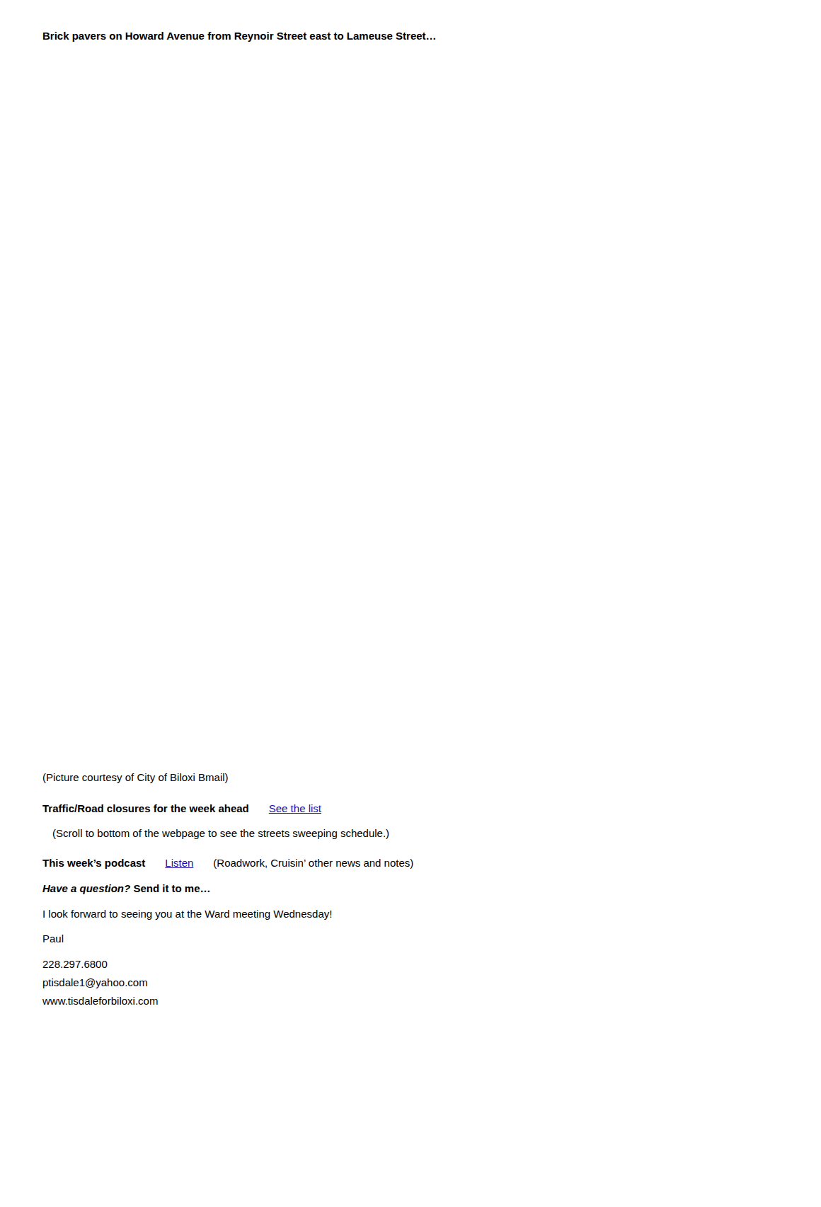Brick pavers on Howard Avenue from Reynoir Street east to Lameuse Street…
(Picture courtesy of City of Biloxi Bmail)
Traffic/Road closures for the week ahead See the list
(Scroll to bottom of the webpage to see the streets sweeping schedule.)
This week’s podcast Listen (Roadwork, Cruisin’ other news and notes)
Have a question? Send it to me…
I look forward to seeing you at the Ward meeting Wednesday!
Paul
228.297.6800
ptisdale1@yahoo.com
www.tisdaleforbiloxi.com